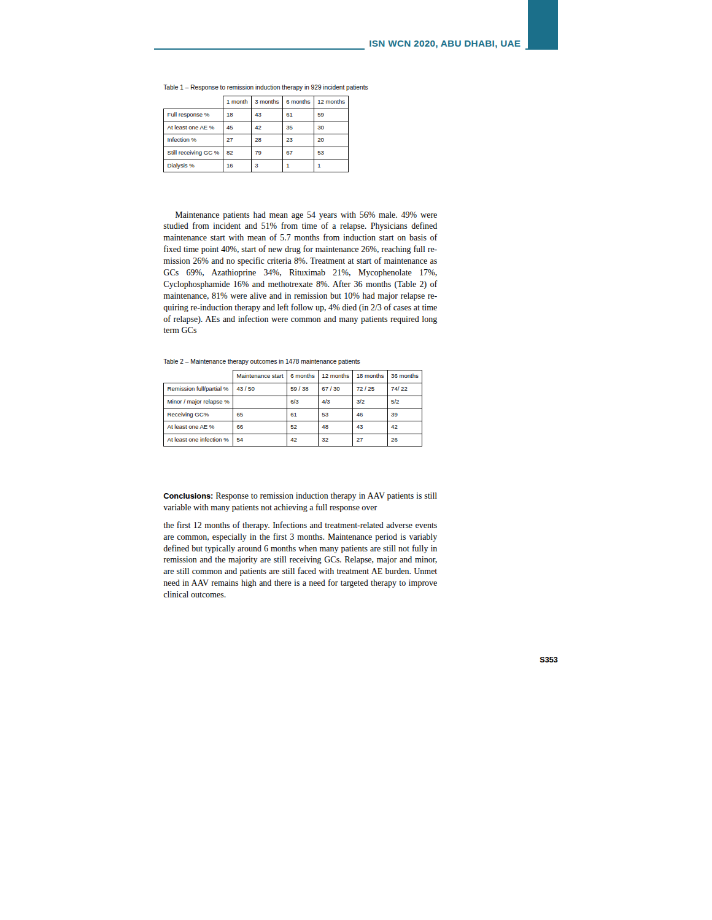ISN WCN 2020, ABU DHABI, UAE
Table 1 – Response to remission induction therapy in 929 incident patients
| | 1 month | 3 months | 6 months | 12 months |
| --- | --- | --- | --- | --- |
| Full response % | 18 | 43 | 61 | 59 |
| At least one AE % | 45 | 42 | 35 | 30 |
| Infection % | 27 | 28 | 23 | 20 |
| Still receiving GC % | 82 | 79 | 67 | 53 |
| Dialysis % | 16 | 3 | 1 | 1 |
Maintenance patients had mean age 54 years with 56% male. 49% were studied from incident and 51% from time of a relapse. Physicians defined maintenance start with mean of 5.7 months from induction start on basis of fixed time point 40%, start of new drug for maintenance 26%, reaching full remission 26% and no specific criteria 8%. Treatment at start of maintenance as GCs 69%, Azathioprine 34%, Rituximab 21%, Mycophenolate 17%, Cyclophosphamide 16% and methotrexate 8%. After 36 months (Table 2) of maintenance, 81% were alive and in remission but 10% had major relapse requiring re-induction therapy and left follow up, 4% died (in 2/3 of cases at time of relapse). AEs and infection were common and many patients required long term GCs
Table 2 – Maintenance therapy outcomes in 1478 maintenance patients
| | Maintenance start | 6 months | 12 months | 18 months | 36 months |
| --- | --- | --- | --- | --- | --- |
| Remission full/partial % | 43 / 50 | 59 / 38 | 67 / 30 | 72 / 25 | 74/ 22 |
| Minor / major relapse % | | 6/3 | 4/3 | 3/2 | 5/2 |
| Receiving GC% | 65 | 61 | 53 | 46 | 39 |
| At least one AE % | 66 | 52 | 48 | 43 | 42 |
| At least one infection % | 54 | 42 | 32 | 27 | 26 |
Conclusions: Response to remission induction therapy in AAV patients is still variable with many patients not achieving a full response over
the first 12 months of therapy. Infections and treatment-related adverse events are common, especially in the first 3 months. Maintenance period is variably defined but typically around 6 months when many patients are still not fully in remission and the majority are still receiving GCs. Relapse, major and minor, are still common and patients are still faced with treatment AE burden. Unmet need in AAV remains high and there is a need for targeted therapy to improve clinical outcomes.
S353